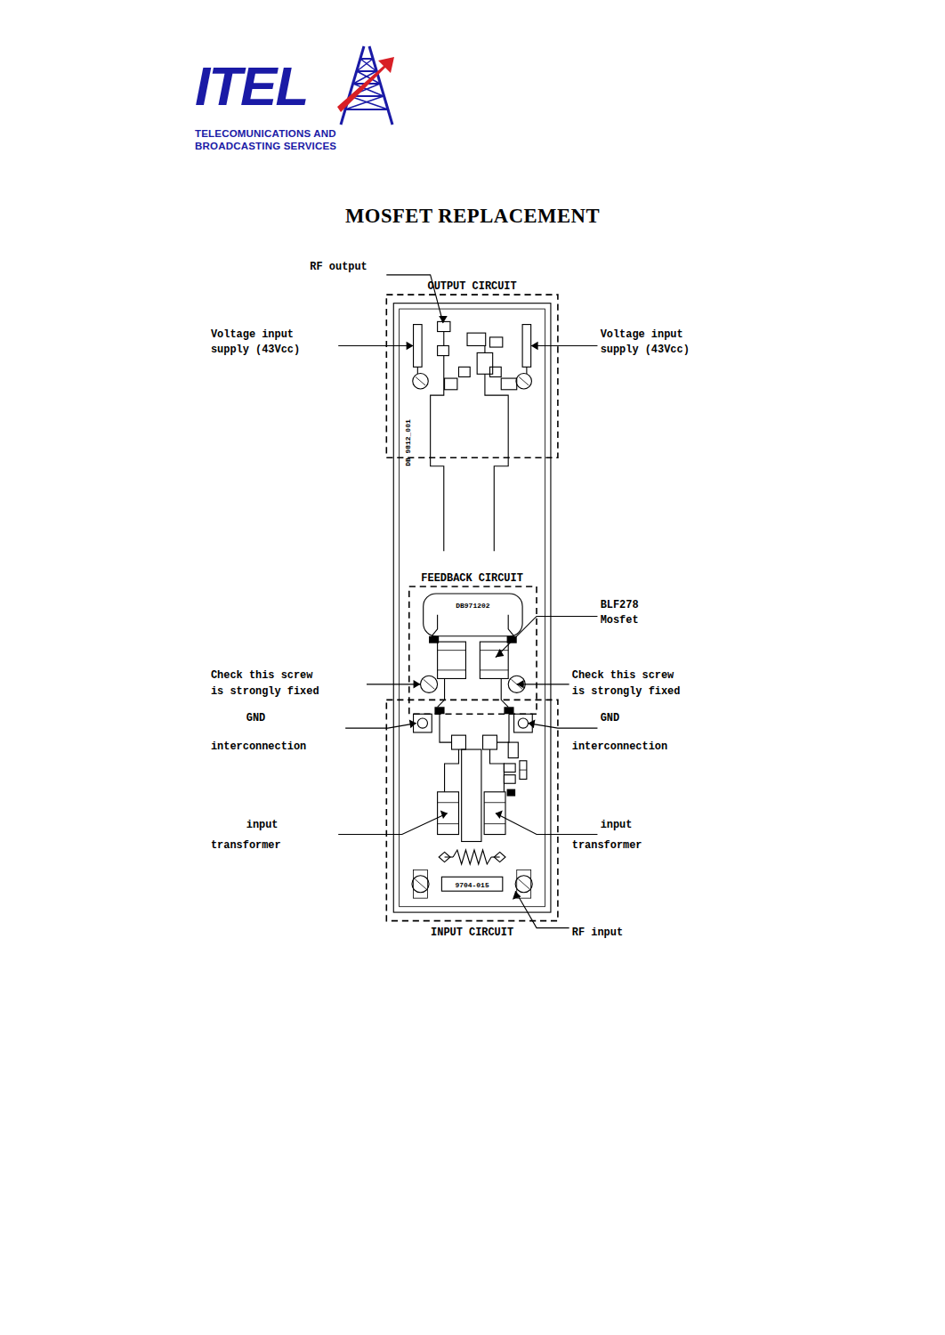ITEL
TELECOMUNICATIONS AND
BROADCASTING SERVICES
MOSFET REPLACEMENT
OUTPUT CIRCUIT FEEDBACK CIRCUIT INPUT CIRCUIT DB 9812_001 DB971202 9704-015 RF output Voltage input supply (43Vcc) Voltage input supply (43Vcc) BLF278 Mosfet Check this screw is strongly fixed Check this screw is strongly fixed GND interconnection GND interconnection input transformer input transformer RF input